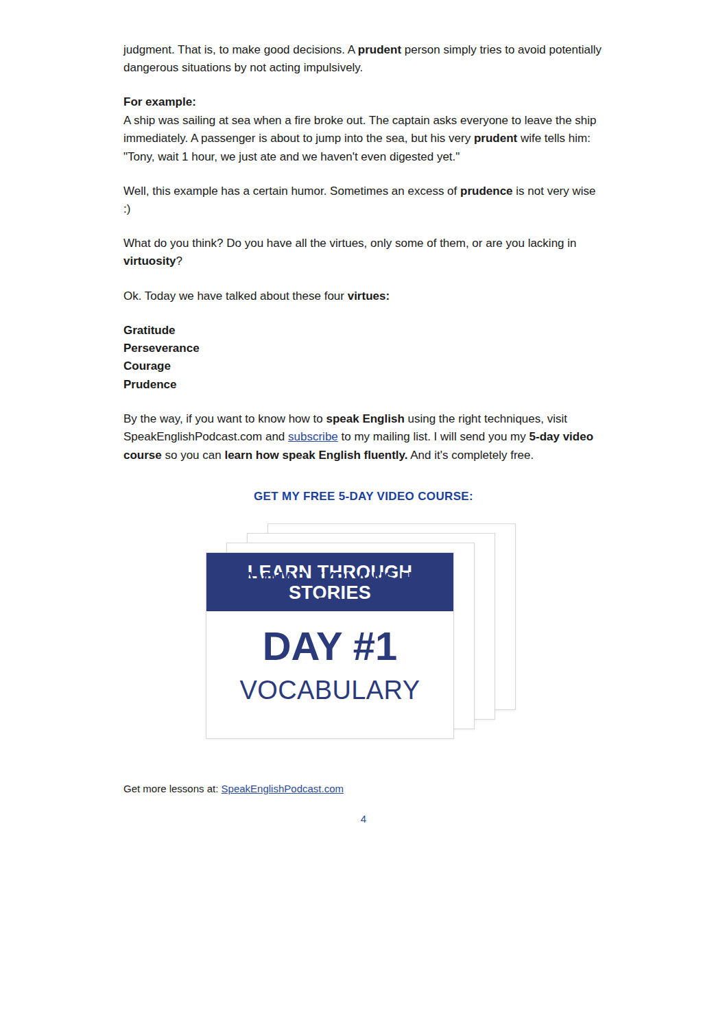judgment. That is, to make good decisions. A prudent person simply tries to avoid potentially dangerous situations by not acting impulsively.
For example:
A ship was sailing at sea when a fire broke out. The captain asks everyone to leave the ship immediately. A passenger is about to jump into the sea, but his very prudent wife tells him: "Tony, wait 1 hour, we just ate and we haven't even digested yet."
Well, this example has a certain humor. Sometimes an excess of prudence is not very wise :)
What do you think? Do you have all the virtues, only some of them, or are you lacking in virtuosity?
Ok. Today we have talked about these four virtues:
Gratitude
Perseverance
Courage
Prudence
By the way, if you want to know how to speak English using the right techniques, visit SpeakEnglishPodcast.com and subscribe to my mailing list. I will send you my 5-day video course so you can learn how speak English fluently. And it's completely free.
GET MY FREE 5-DAY VIDEO COURSE:
Grammar explains how to
Learn Through Stories
DAY #1
VOCABULARY
Get more lessons at: SpeakEnglishPodcast.com
4